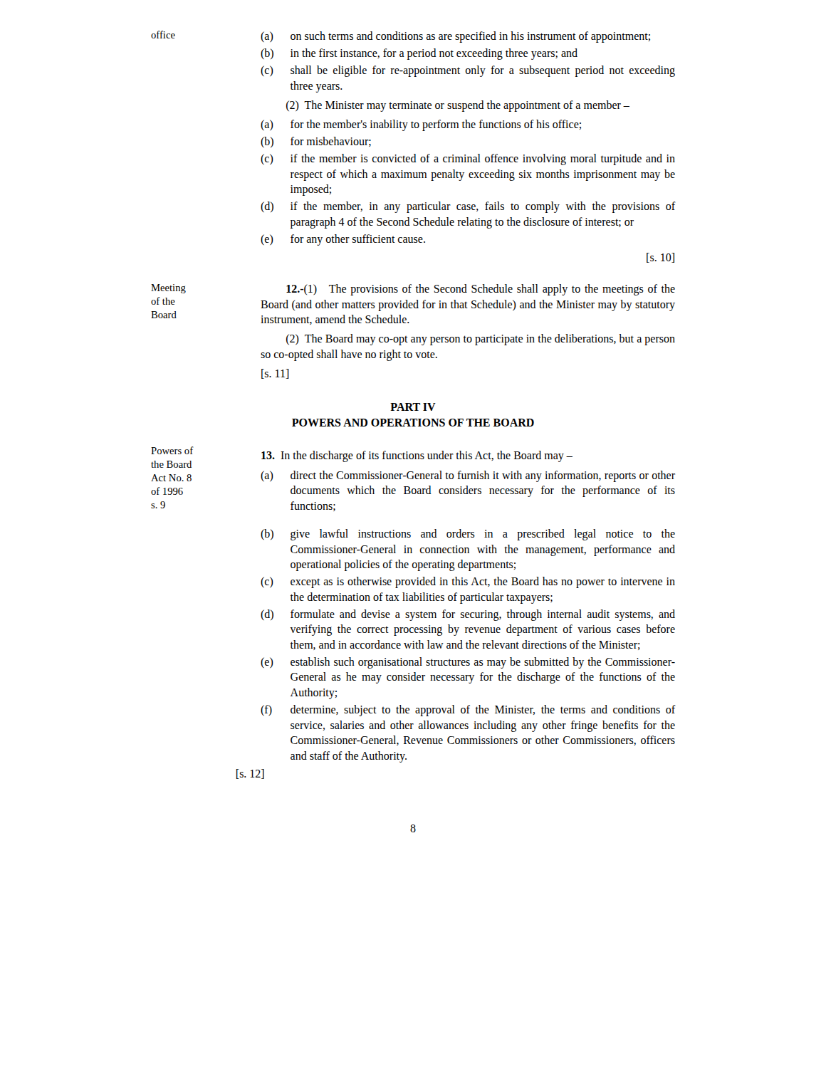office
(a) on such terms and conditions as are specified in his instrument of appointment;
(b) in the first instance, for a period not exceeding three years; and
(c) shall be eligible for re-appointment only for a subsequent period not exceeding three years.
(2) The Minister may terminate or suspend the appointment of a member –
(a) for the member's inability to perform the functions of his office;
(b) for misbehaviour;
(c) if the member is convicted of a criminal offence involving moral turpitude and in respect of which a maximum penalty exceeding six months imprisonment may be imposed;
(d) if the member, in any particular case, fails to comply with the provisions of paragraph 4 of the Second Schedule relating to the disclosure of interest; or
(e) for any other sufficient cause.
[s. 10]
Meeting
of the
Board
12.-(1) The provisions of the Second Schedule shall apply to the meetings of the Board (and other matters provided for in that Schedule) and the Minister may by statutory instrument, amend the Schedule.
(2) The Board may co-opt any person to participate in the deliberations, but a person so co-opted shall have no right to vote.
[s. 11]
PART IV
POWERS AND OPERATIONS OF THE BOARD
Powers of
the Board
Act No. 8
of 1996
s. 9
13. In the discharge of its functions under this Act, the Board may –
(a) direct the Commissioner-General to furnish it with any information, reports or other documents which the Board considers necessary for the performance of its functions;
(b) give lawful instructions and orders in a prescribed legal notice to the Commissioner-General in connection with the management, performance and operational policies of the operating departments;
(c) except as is otherwise provided in this Act, the Board has no power to intervene in the determination of tax liabilities of particular taxpayers;
(d) formulate and devise a system for securing, through internal audit systems, and verifying the correct processing by revenue department of various cases before them, and in accordance with law and the relevant directions of the Minister;
(e) establish such organisational structures as may be submitted by the Commissioner-General as he may consider necessary for the discharge of the functions of the Authority;
(f) determine, subject to the approval of the Minister, the terms and conditions of service, salaries and other allowances including any other fringe benefits for the Commissioner-General, Revenue Commissioners or other Commissioners, officers and staff of the Authority.
[s. 12]
8